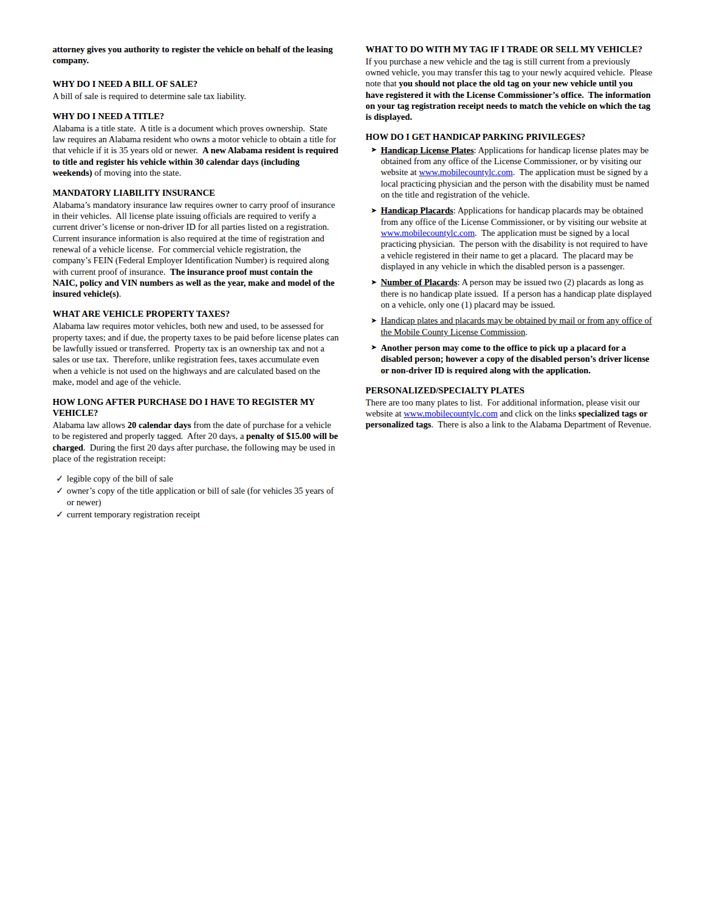attorney gives you authority to register the vehicle on behalf of the leasing company.
Why do I need a bill of sale?
A bill of sale is required to determine sale tax liability.
Why do I need a title?
Alabama is a title state. A title is a document which proves ownership. State law requires an Alabama resident who owns a motor vehicle to obtain a title for that vehicle if it is 35 years old or newer. A new Alabama resident is required to title and register his vehicle within 30 calendar days (including weekends) of moving into the state.
Mandatory Liability Insurance
Alabama’s mandatory insurance law requires owner to carry proof of insurance in their vehicles. All license plate issuing officials are required to verify a current driver’s license or non-driver ID for all parties listed on a registration. Current insurance information is also required at the time of registration and renewal of a vehicle license. For commercial vehicle registration, the company’s FEIN (Federal Employer Identification Number) is required along with current proof of insurance. The insurance proof must contain the NAIC, policy and VIN numbers as well as the year, make and model of the insured vehicle(s).
What are vehicle property taxes?
Alabama law requires motor vehicles, both new and used, to be assessed for property taxes; and if due, the property taxes to be paid before license plates can be lawfully issued or transferred. Property tax is an ownership tax and not a sales or use tax. Therefore, unlike registration fees, taxes accumulate even when a vehicle is not used on the highways and are calculated based on the make, model and age of the vehicle.
How long after purchase do I have to register my vehicle?
Alabama law allows 20 calendar days from the date of purchase for a vehicle to be registered and properly tagged. After 20 days, a penalty of $15.00 will be charged. During the first 20 days after purchase, the following may be used in place of the registration receipt:
legible copy of the bill of sale
owner’s copy of the title application or bill of sale (for vehicles 35 years of or newer)
current temporary registration receipt
What to do with my tag if I trade or sell my vehicle?
If you purchase a new vehicle and the tag is still current from a previously owned vehicle, you may transfer this tag to your newly acquired vehicle. Please note that you should not place the old tag on your new vehicle until you have registered it with the License Commissioner’s office. The information on your tag registration receipt needs to match the vehicle on which the tag is displayed.
How do I get handicap parking privileges?
Handicap License Plates: Applications for handicap license plates may be obtained from any office of the License Commissioner, or by visiting our website at www.mobilecountylc.com. The application must be signed by a local practicing physician and the person with the disability must be named on the title and registration of the vehicle.
Handicap Placards: Applications for handicap placards may be obtained from any office of the License Commissioner, or by visiting our website at www.mobilecountylc.com. The application must be signed by a local practicing physician. The person with the disability is not required to have a vehicle registered in their name to get a placard. The placard may be displayed in any vehicle in which the disabled person is a passenger.
Number of Placards: A person may be issued two (2) placards as long as there is no handicap plate issued. If a person has a handicap plate displayed on a vehicle, only one (1) placard may be issued.
Handicap plates and placards may be obtained by mail or from any office of the Mobile County License Commission.
Another person may come to the office to pick up a placard for a disabled person; however a copy of the disabled person’s driver license or non-driver ID is required along with the application.
Personalized/Specialty Plates
There are too many plates to list. For additional information, please visit our website at www.mobilecountylc.com and click on the links specialized tags or personalized tags. There is also a link to the Alabama Department of Revenue.